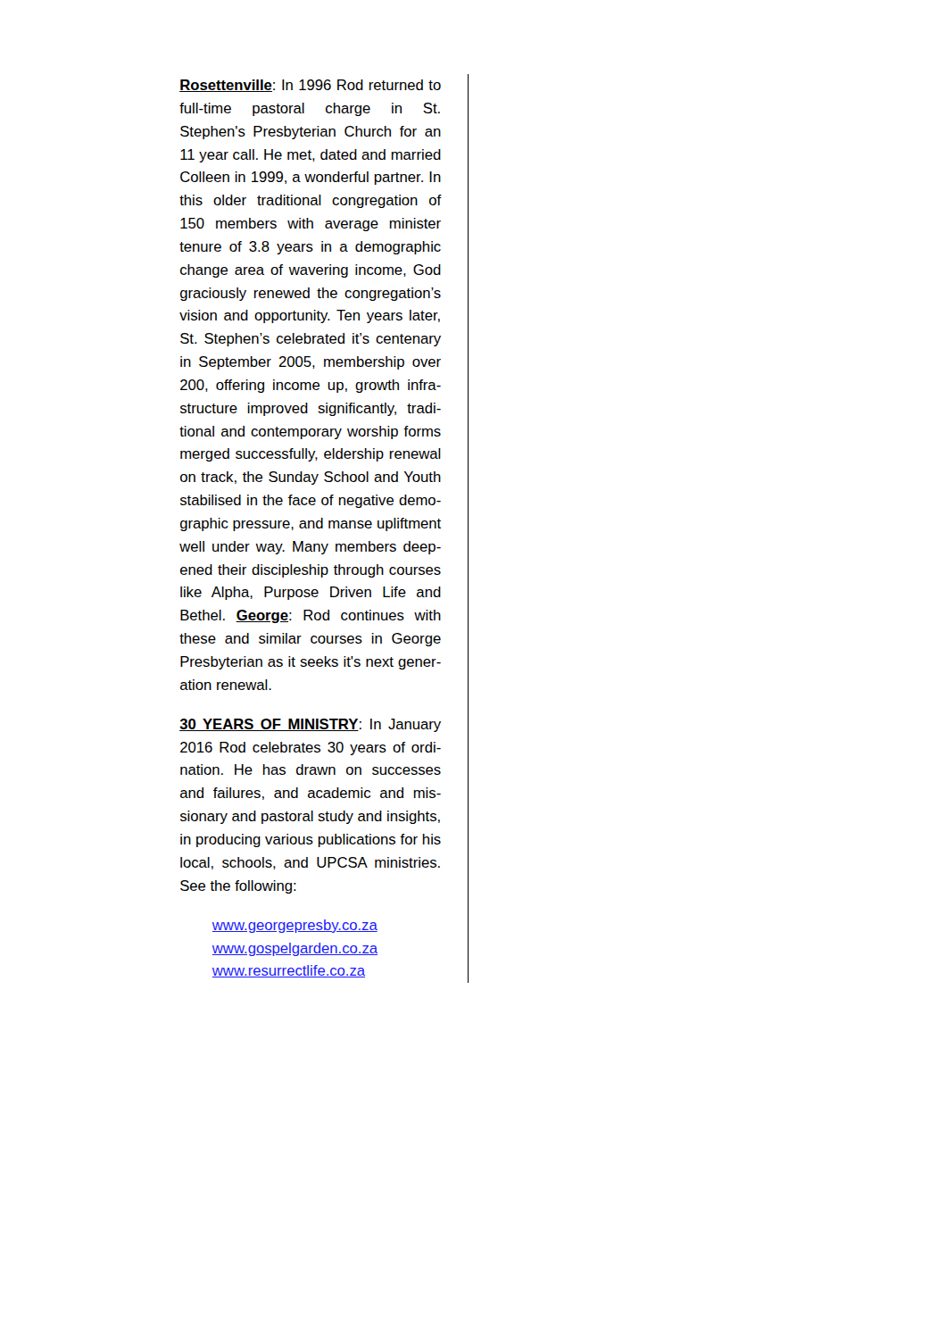Rosettenville: In 1996 Rod returned to full-time pastoral charge in St. Stephen's Presbyterian Church for an 11 year call. He met, dated and married Colleen in 1999, a wonderful partner. In this older traditional congregation of 150 members with average minister tenure of 3.8 years in a demographic change area of wavering income, God graciously renewed the congregation’s vision and opportunity. Ten years later, St. Stephen’s celebrated it’s centenary in September 2005, membership over 200, offering income up, growth infrastructure improved significantly, traditional and contemporary worship forms merged successfully, eldership renewal on track, the Sunday School and Youth stabilised in the face of negative demographic pressure, and manse upliftment well under way. Many members deepened their discipleship through courses like Alpha, Purpose Driven Life and Bethel. George: Rod continues with these and similar courses in George Presbyterian as it seeks it's next generation renewal.
30 YEARS OF MINISTRY: In January 2016 Rod celebrates 30 years of ordination. He has drawn on successes and failures, and academic and missionary and pastoral study and insights, in producing various publications for his local, schools, and UPCSA ministries. See the following:
www.georgepresby.co.za www.gospelgarden.co.za www.resurrectlife.co.za